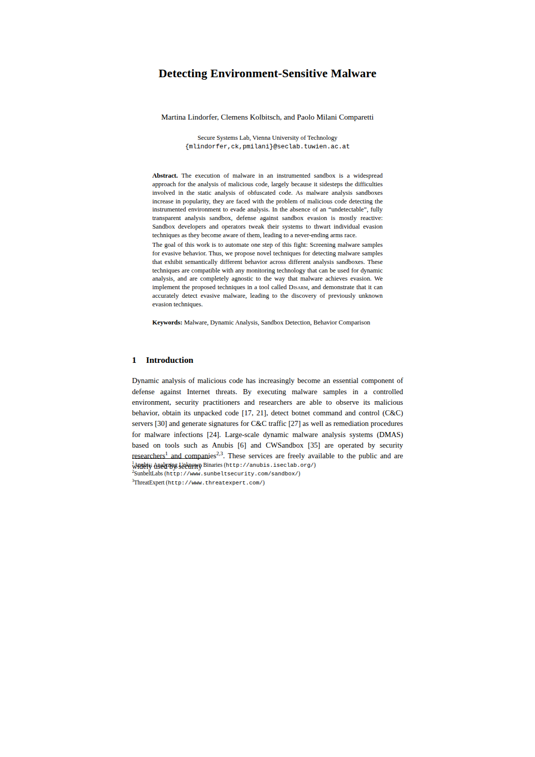Detecting Environment-Sensitive Malware
Martina Lindorfer, Clemens Kolbitsch, and Paolo Milani Comparetti
Secure Systems Lab, Vienna University of Technology
{mlindorfer,ck,pmilani}@seclab.tuwien.ac.at
Abstract. The execution of malware in an instrumented sandbox is a widespread approach for the analysis of malicious code, largely because it sidesteps the difficulties involved in the static analysis of obfuscated code. As malware analysis sandboxes increase in popularity, they are faced with the problem of malicious code detecting the instrumented environment to evade analysis. In the absence of an “undetectable”, fully transparent analysis sandbox, defense against sandbox evasion is mostly reactive: Sandbox developers and operators tweak their systems to thwart individual evasion techniques as they become aware of them, leading to a never-ending arms race.
The goal of this work is to automate one step of this fight: Screening malware samples for evasive behavior. Thus, we propose novel techniques for detecting malware samples that exhibit semantically different behavior across different analysis sandboxes. These techniques are compatible with any monitoring technology that can be used for dynamic analysis, and are completely agnostic to the way that malware achieves evasion. We implement the proposed techniques in a tool called Disarm, and demonstrate that it can accurately detect evasive malware, leading to the discovery of previously unknown evasion techniques.
Keywords: Malware, Dynamic Analysis, Sandbox Detection, Behavior Comparison
1 Introduction
Dynamic analysis of malicious code has increasingly become an essential component of defense against Internet threats. By executing malware samples in a controlled environment, security practitioners and researchers are able to observe its malicious behavior, obtain its unpacked code [17, 21], detect botnet command and control (C&C) servers [30] and generate signatures for C&C traffic [27] as well as remediation procedures for malware infections [24]. Large-scale dynamic malware analysis systems (DMAS) based on tools such as Anubis [6] and CWSandbox [35] are operated by security researchers1 and companies2,3. These services are freely available to the public and are widely used by security
1Anubis: Analyzing Unknown Binaries (http://anubis.iseclab.org/)
2SunbeltLabs (http://www.sunbeltsecurity.com/sandbox/)
3ThreatExpert (http://www.threatexpert.com/)